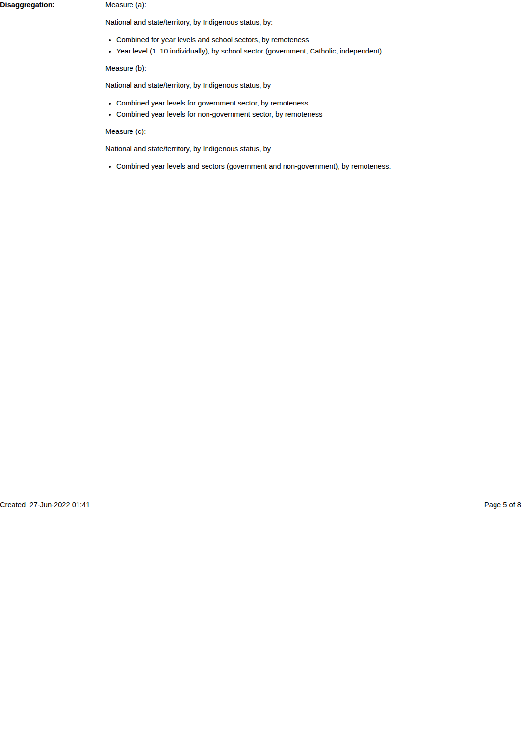Disaggregation:
Measure (a):
National and state/territory, by Indigenous status, by:
Combined for year levels and school sectors, by remoteness
Year level (1–10 individually), by school sector (government, Catholic, independent)
Measure (b):
National and state/territory, by Indigenous status, by
Combined year levels for government sector, by remoteness
Combined year levels for non-government sector, by remoteness
Measure (c):
National and state/territory, by Indigenous status, by
Combined year levels and sectors (government and non-government), by remoteness.
Created 27-Jun-2022 01:41
Page 5 of 8